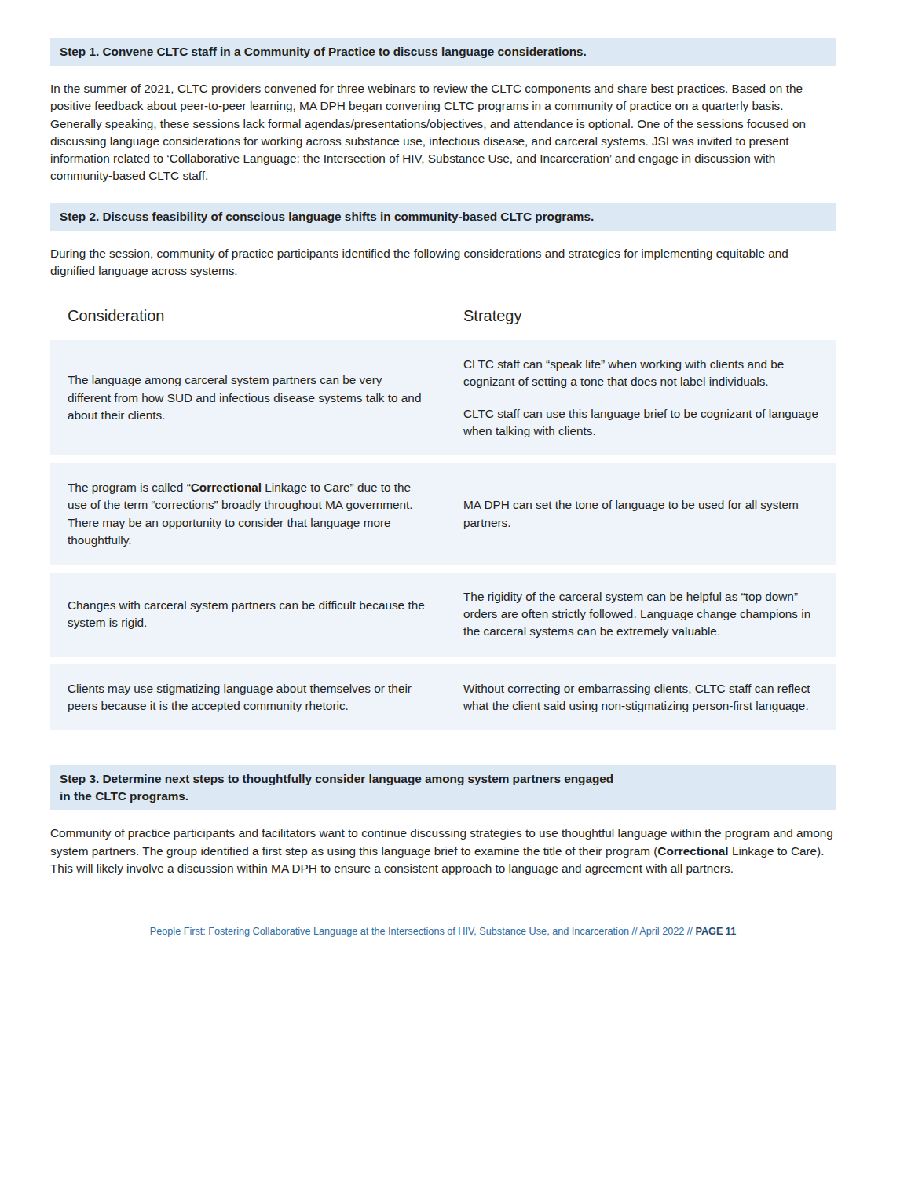Step 1. Convene CLTC staff in a Community of Practice to discuss language considerations.
In the summer of 2021, CLTC providers convened for three webinars to review the CLTC components and share best practices. Based on the positive feedback about peer-to-peer learning, MA DPH began convening CLTC programs in a community of practice on a quarterly basis. Generally speaking, these sessions lack formal agendas/presentations/objectives, and attendance is optional. One of the sessions focused on discussing language considerations for working across substance use, infectious disease, and carceral systems. JSI was invited to present information related to ‘Collaborative Language: the Intersection of HIV, Substance Use, and Incarceration’ and engage in discussion with community-based CLTC staff.
Step 2. Discuss feasibility of conscious language shifts in community-based CLTC programs.
During the session, community of practice participants identified the following considerations and strategies for implementing equitable and dignified language across systems.
| Consideration | Strategy |
| --- | --- |
| The language among carceral system partners can be very different from how SUD and infectious disease systems talk to and about their clients. | CLTC staff can “speak life” when working with clients and be cognizant of setting a tone that does not label individuals. CLTC staff can use this language brief to be cognizant of language when talking with clients. |
| The program is called “ Correctional Linkage to Care” due to the use of the term “corrections” broadly throughout MA government. There may be an opportunity to consider that language more thoughtfully. | MA DPH can set the tone of language to be used for all system partners. |
| Changes with carceral system partners can be difficult because the system is rigid. | The rigidity of the carceral system can be helpful as “top down” orders are often strictly followed. Language change champions in the carceral systems can be extremely valuable. |
| Clients may use stigmatizing language about themselves or their peers because it is the accepted community rhetoric. | Without correcting or embarrassing clients, CLTC staff can reflect what the client said using non-stigmatizing person-first language. |
Step 3. Determine next steps to thoughtfully consider language among system partners engaged
in the CLTC programs.
Community of practice participants and facilitators want to continue discussing strategies to use thoughtful language within the program and among system partners. The group identified a first step as using this language brief to examine the title of their program (Correctional Linkage to Care). This will likely involve a discussion within MA DPH to ensure a consistent approach to language and agreement with all partners.
People First: Fostering Collaborative Language at the Intersections of HIV, Substance Use, and Incarceration // April 2022 // PAGE 11